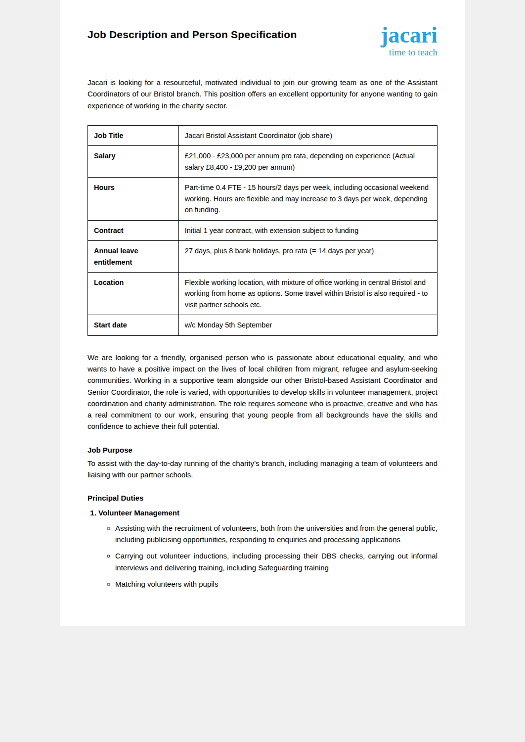Job Description and Person Specification
jacari time to teach
Jacari is looking for a resourceful, motivated individual to join our growing team as one of the Assistant Coordinators of our Bristol branch. This position offers an excellent opportunity for anyone wanting to gain experience of working in the charity sector.
| Job Title | Jacari Bristol Assistant Coordinator (job share) |
| Salary | £21,000 - £23,000 per annum pro rata, depending on experience (Actual salary £8,400 - £9,200 per annum) |
| Hours | Part-time 0.4 FTE - 15 hours/2 days per week, including occasional weekend working. Hours are flexible and may increase to 3 days per week, depending on funding. |
| Contract | Initial 1 year contract, with extension subject to funding |
| Annual leave entitlement | 27 days, plus 8 bank holidays, pro rata (= 14 days per year) |
| Location | Flexible working location, with mixture of office working in central Bristol and working from home as options. Some travel within Bristol is also required - to visit partner schools etc. |
| Start date | w/c Monday 5th September |
We are looking for a friendly, organised person who is passionate about educational equality, and who wants to have a positive impact on the lives of local children from migrant, refugee and asylum-seeking communities. Working in a supportive team alongside our other Bristol-based Assistant Coordinator and Senior Coordinator, the role is varied, with opportunities to develop skills in volunteer management, project coordination and charity administration. The role requires someone who is proactive, creative and who has a real commitment to our work, ensuring that young people from all backgrounds have the skills and confidence to achieve their full potential.
Job Purpose
To assist with the day-to-day running of the charity’s branch, including managing a team of volunteers and liaising with our partner schools.
Principal Duties
Volunteer Management
Assisting with the recruitment of volunteers, both from the universities and from the general public, including publicising opportunities, responding to enquiries and processing applications
Carrying out volunteer inductions, including processing their DBS checks, carrying out informal interviews and delivering training, including Safeguarding training
Matching volunteers with pupils